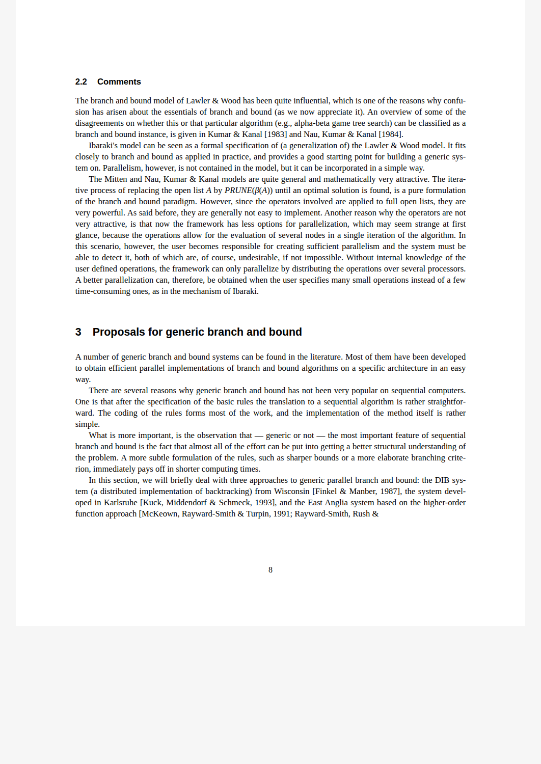2.2 Comments
The branch and bound model of Lawler & Wood has been quite influential, which is one of the reasons why confusion has arisen about the essentials of branch and bound (as we now appreciate it). An overview of some of the disagreements on whether this or that particular algorithm (e.g., alpha-beta game tree search) can be classified as a branch and bound instance, is given in Kumar & Kanal [1983] and Nau, Kumar & Kanal [1984].
Ibaraki's model can be seen as a formal specification of (a generalization of) the Lawler & Wood model. It fits closely to branch and bound as applied in practice, and provides a good starting point for building a generic system on. Parallelism, however, is not contained in the model, but it can be incorporated in a simple way.
The Mitten and Nau, Kumar & Kanal models are quite general and mathematically very attractive. The iterative process of replacing the open list A by PRUNE(β(A)) until an optimal solution is found, is a pure formulation of the branch and bound paradigm. However, since the operators involved are applied to full open lists, they are very powerful. As said before, they are generally not easy to implement. Another reason why the operators are not very attractive, is that now the framework has less options for parallelization, which may seem strange at first glance, because the operations allow for the evaluation of several nodes in a single iteration of the algorithm. In this scenario, however, the user becomes responsible for creating sufficient parallelism and the system must be able to detect it, both of which are, of course, undesirable, if not impossible. Without internal knowledge of the user defined operations, the framework can only parallelize by distributing the operations over several processors. A better parallelization can, therefore, be obtained when the user specifies many small operations instead of a few time-consuming ones, as in the mechanism of Ibaraki.
3 Proposals for generic branch and bound
A number of generic branch and bound systems can be found in the literature. Most of them have been developed to obtain efficient parallel implementations of branch and bound algorithms on a specific architecture in an easy way.
There are several reasons why generic branch and bound has not been very popular on sequential computers. One is that after the specification of the basic rules the translation to a sequential algorithm is rather straightforward. The coding of the rules forms most of the work, and the implementation of the method itself is rather simple.
What is more important, is the observation that — generic or not — the most important feature of sequential branch and bound is the fact that almost all of the effort can be put into getting a better structural understanding of the problem. A more subtle formulation of the rules, such as sharper bounds or a more elaborate branching criterion, immediately pays off in shorter computing times.
In this section, we will briefly deal with three approaches to generic parallel branch and bound: the DIB system (a distributed implementation of backtracking) from Wisconsin [Finkel & Manber, 1987], the system developed in Karlsruhe [Kuck, Middendorf & Schmeck, 1993], and the East Anglia system based on the higher-order function approach [McKeown, Rayward-Smith & Turpin, 1991; Rayward-Smith, Rush &
8